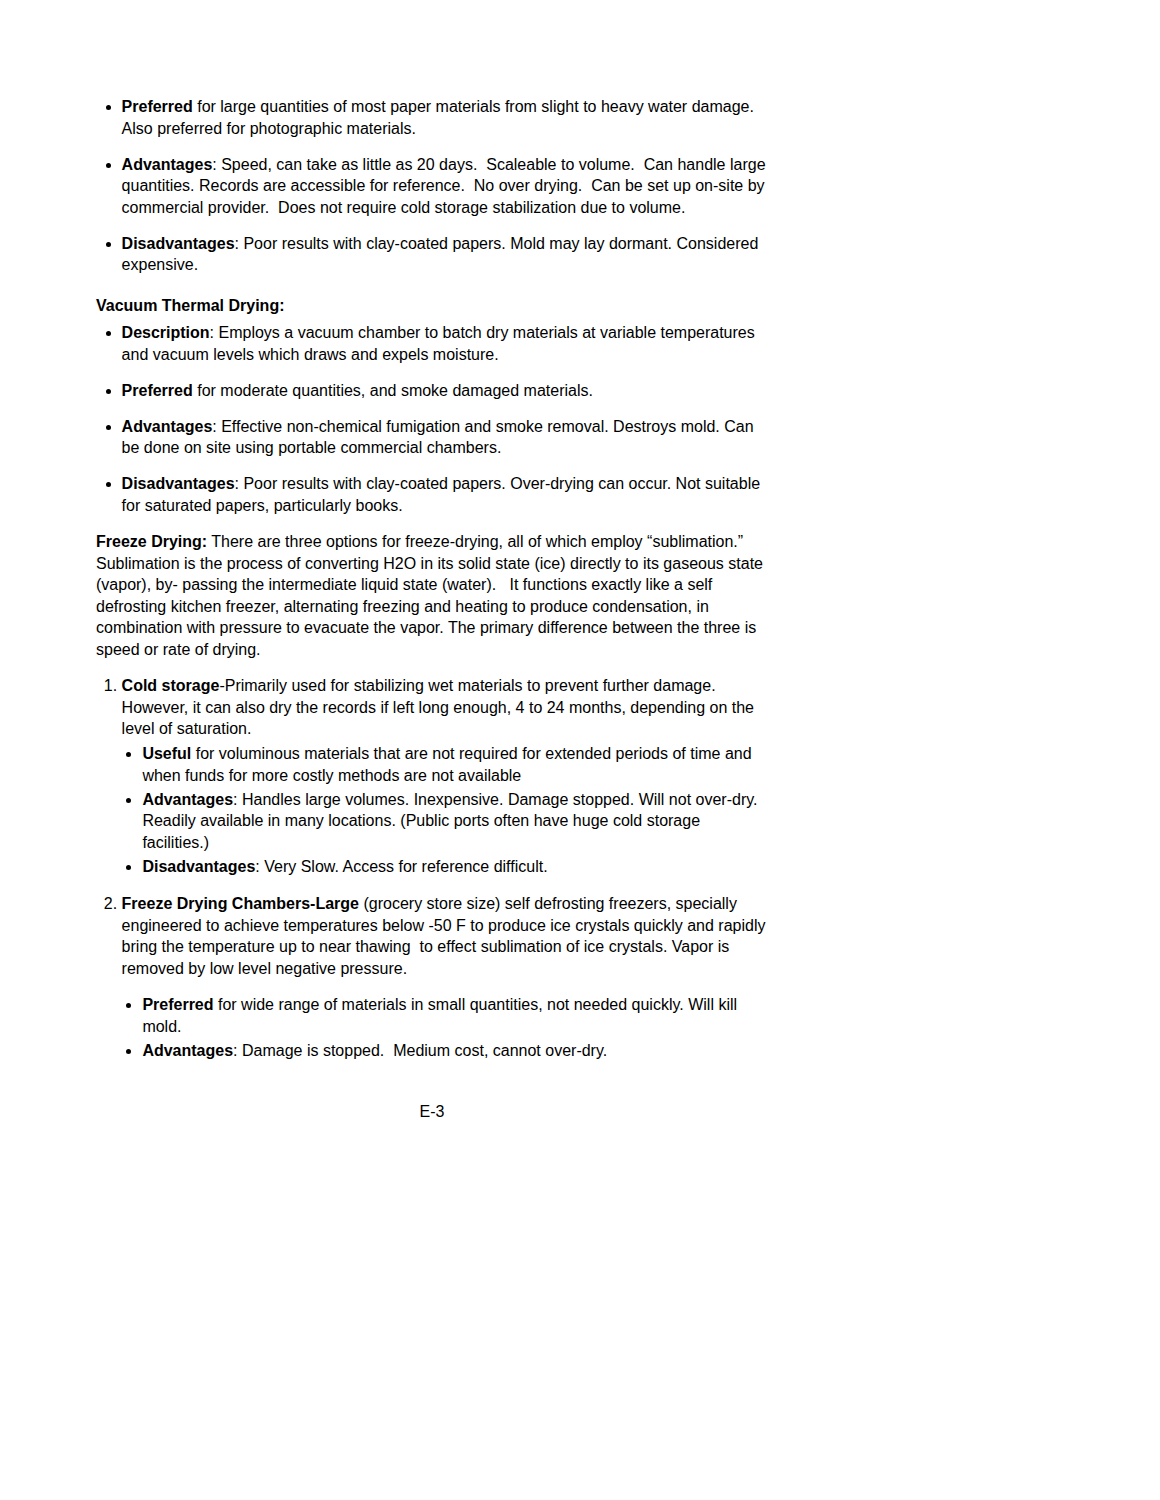Preferred for large quantities of most paper materials from slight to heavy water damage. Also preferred for photographic materials.
Advantages: Speed, can take as little as 20 days. Scaleable to volume. Can handle large quantities. Records are accessible for reference. No over drying. Can be set up on-site by commercial provider. Does not require cold storage stabilization due to volume.
Disadvantages: Poor results with clay-coated papers. Mold may lay dormant. Considered expensive.
Vacuum Thermal Drying:
Description: Employs a vacuum chamber to batch dry materials at variable temperatures and vacuum levels which draws and expels moisture.
Preferred for moderate quantities, and smoke damaged materials.
Advantages: Effective non-chemical fumigation and smoke removal. Destroys mold. Can be done on site using portable commercial chambers.
Disadvantages: Poor results with clay-coated papers. Over-drying can occur. Not suitable for saturated papers, particularly books.
Freeze Drying: There are three options for freeze-drying, all of which employ “sublimation.” Sublimation is the process of converting H2O in its solid state (ice) directly to its gaseous state (vapor), by- passing the intermediate liquid state (water). It functions exactly like a self defrosting kitchen freezer, alternating freezing and heating to produce condensation, in combination with pressure to evacuate the vapor. The primary difference between the three is speed or rate of drying.
Cold storage-Primarily used for stabilizing wet materials to prevent further damage. However, it can also dry the records if left long enough, 4 to 24 months, depending on the level of saturation.
Useful for voluminous materials that are not required for extended periods of time and when funds for more costly methods are not available
Advantages: Handles large volumes. Inexpensive. Damage stopped. Will not over-dry. Readily available in many locations. (Public ports often have huge cold storage facilities.)
Disadvantages: Very Slow. Access for reference difficult.
Freeze Drying Chambers-Large (grocery store size) self defrosting freezers, specially engineered to achieve temperatures below -50 F to produce ice crystals quickly and rapidly bring the temperature up to near thawing to effect sublimation of ice crystals. Vapor is removed by low level negative pressure.
Preferred for wide range of materials in small quantities, not needed quickly. Will kill mold.
Advantages: Damage is stopped. Medium cost, cannot over-dry.
E-3